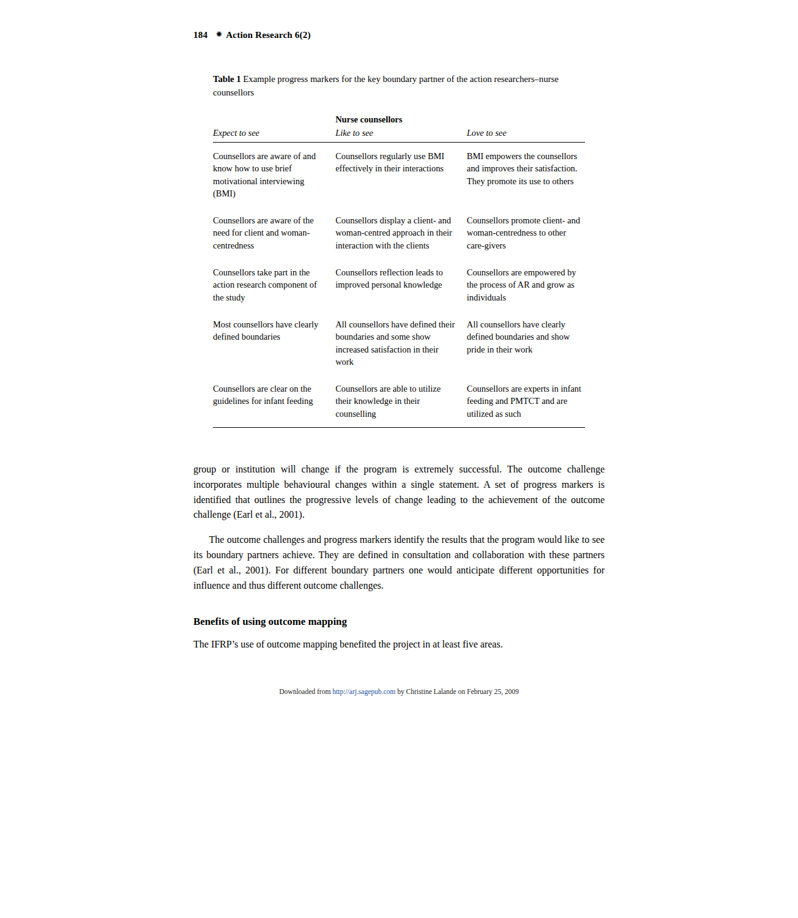184✺Action Research 6(2)
Table 1 Example progress markers for the key boundary partner of the action researchers–nurse counsellors
| | Nurse counsellors | |
| --- | --- | --- |
| Expect to see | Like to see | Love to see |
| Counsellors are aware of and know how to use brief motivational interviewing (BMI) | Counsellors regularly use BMI effectively in their interactions | BMI empowers the counsellors and improves their satisfaction. They promote its use to others |
| Counsellors are aware of the need for client and woman-centredness | Counsellors display a client- and woman-centred approach in their interaction with the clients | Counsellors promote client- and woman-centredness to other care-givers |
| Counsellors take part in the action research component of the study | Counsellors reflection leads to improved personal knowledge | Counsellors are empowered by the process of AR and grow as individuals |
| Most counsellors have clearly defined boundaries | All counsellors have defined their boundaries and some show increased satisfaction in their work | All counsellors have clearly defined boundaries and show pride in their work |
| Counsellors are clear on the guidelines for infant feeding | Counsellors are able to utilize their knowledge in their counselling | Counsellors are experts in infant feeding and PMTCT and are utilized as such |
group or institution will change if the program is extremely successful. The outcome challenge incorporates multiple behavioural changes within a single statement. A set of progress markers is identified that outlines the progressive levels of change leading to the achievement of the outcome challenge (Earl et al., 2001).
The outcome challenges and progress markers identify the results that the program would like to see its boundary partners achieve. They are defined in consultation and collaboration with these partners (Earl et al., 2001). For different boundary partners one would anticipate different opportunities for influence and thus different outcome challenges.
Benefits of using outcome mapping
The IFRP’s use of outcome mapping benefited the project in at least five areas.
Downloaded from http://arj.sagepub.com by Christine Lalande on February 25, 2009